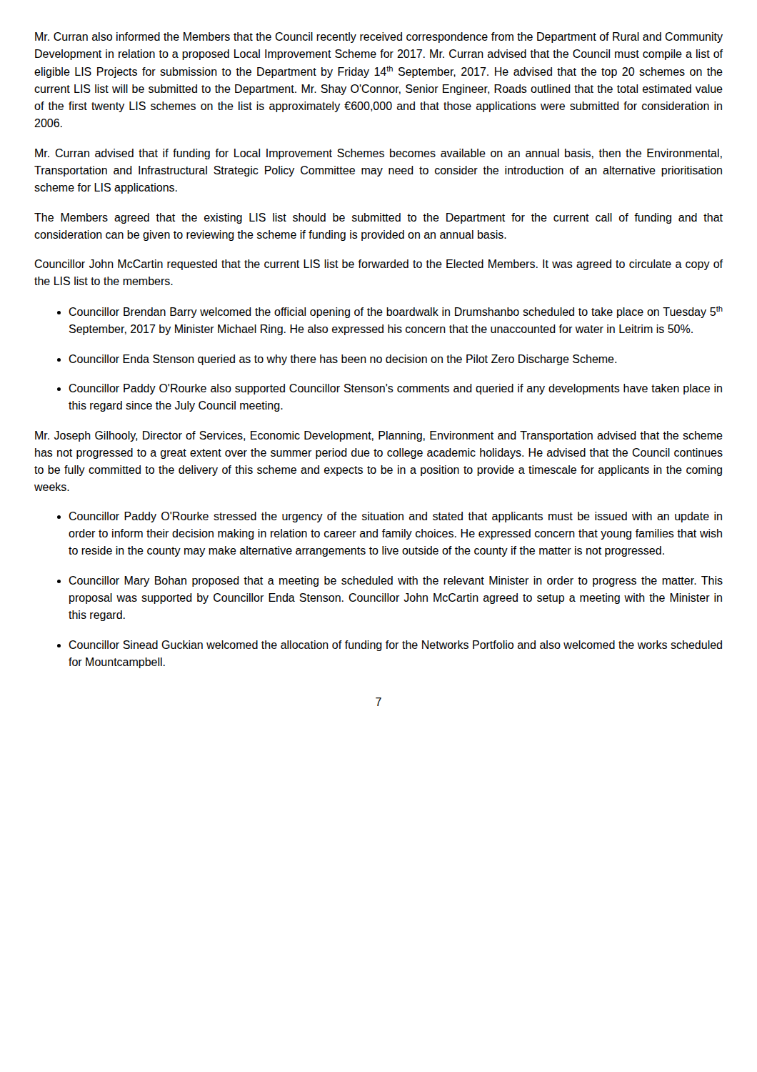Mr. Curran also informed the Members that the Council recently received correspondence from the Department of Rural and Community Development in relation to a proposed Local Improvement Scheme for 2017. Mr. Curran advised that the Council must compile a list of eligible LIS Projects for submission to the Department by Friday 14th September, 2017. He advised that the top 20 schemes on the current LIS list will be submitted to the Department. Mr. Shay O'Connor, Senior Engineer, Roads outlined that the total estimated value of the first twenty LIS schemes on the list is approximately €600,000 and that those applications were submitted for consideration in 2006.
Mr. Curran advised that if funding for Local Improvement Schemes becomes available on an annual basis, then the Environmental, Transportation and Infrastructural Strategic Policy Committee may need to consider the introduction of an alternative prioritisation scheme for LIS applications.
The Members agreed that the existing LIS list should be submitted to the Department for the current call of funding and that consideration can be given to reviewing the scheme if funding is provided on an annual basis.
Councillor John McCartin requested that the current LIS list be forwarded to the Elected Members. It was agreed to circulate a copy of the LIS list to the members.
Councillor Brendan Barry welcomed the official opening of the boardwalk in Drumshanbo scheduled to take place on Tuesday 5th September, 2017 by Minister Michael Ring. He also expressed his concern that the unaccounted for water in Leitrim is 50%.
Councillor Enda Stenson queried as to why there has been no decision on the Pilot Zero Discharge Scheme.
Councillor Paddy O'Rourke also supported Councillor Stenson's comments and queried if any developments have taken place in this regard since the July Council meeting.
Mr. Joseph Gilhooly, Director of Services, Economic Development, Planning, Environment and Transportation advised that the scheme has not progressed to a great extent over the summer period due to college academic holidays. He advised that the Council continues to be fully committed to the delivery of this scheme and expects to be in a position to provide a timescale for applicants in the coming weeks.
Councillor Paddy O'Rourke stressed the urgency of the situation and stated that applicants must be issued with an update in order to inform their decision making in relation to career and family choices. He expressed concern that young families that wish to reside in the county may make alternative arrangements to live outside of the county if the matter is not progressed.
Councillor Mary Bohan proposed that a meeting be scheduled with the relevant Minister in order to progress the matter. This proposal was supported by Councillor Enda Stenson. Councillor John McCartin agreed to setup a meeting with the Minister in this regard.
Councillor Sinead Guckian welcomed the allocation of funding for the Networks Portfolio and also welcomed the works scheduled for Mountcampbell.
7